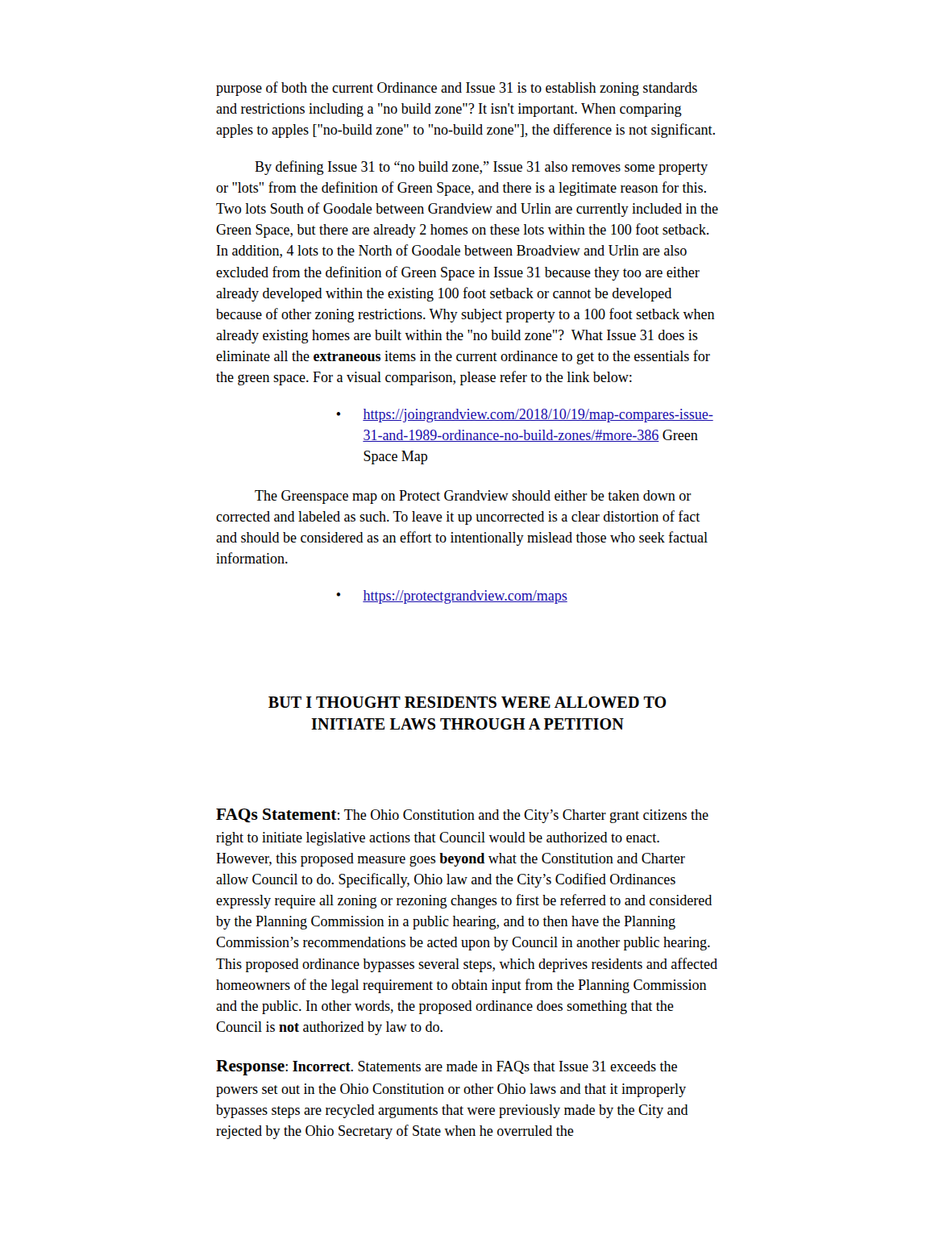purpose of both the current Ordinance and Issue 31 is to establish zoning standards and restrictions including a "no build zone"? It isn't important. When comparing apples to apples ["no-build zone" to "no-build zone"], the difference is not significant.
By defining Issue 31 to “no build zone,” Issue 31 also removes some property or "lots" from the definition of Green Space, and there is a legitimate reason for this. Two lots South of Goodale between Grandview and Urlin are currently included in the Green Space, but there are already 2 homes on these lots within the 100 foot setback. In addition, 4 lots to the North of Goodale between Broadview and Urlin are also excluded from the definition of Green Space in Issue 31 because they too are either already developed within the existing 100 foot setback or cannot be developed because of other zoning restrictions. Why subject property to a 100 foot setback when already existing homes are built within the "no build zone"? What Issue 31 does is eliminate all the extraneous items in the current ordinance to get to the essentials for the green space. For a visual comparison, please refer to the link below:
https://joingrandview.com/2018/10/19/map-compares-issue-31-and-1989-ordinance-no-build-zones/#more-386 Green Space Map
The Greenspace map on Protect Grandview should either be taken down or corrected and labeled as such. To leave it up uncorrected is a clear distortion of fact and should be considered as an effort to intentionally mislead those who seek factual information.
https://protectgrandview.com/maps
BUT I THOUGHT RESIDENTS WERE ALLOWED TO INITIATE LAWS THROUGH A PETITION
FAQs Statement: The Ohio Constitution and the City’s Charter grant citizens the right to initiate legislative actions that Council would be authorized to enact. However, this proposed measure goes beyond what the Constitution and Charter allow Council to do. Specifically, Ohio law and the City’s Codified Ordinances expressly require all zoning or rezoning changes to first be referred to and considered by the Planning Commission in a public hearing, and to then have the Planning Commission’s recommendations be acted upon by Council in another public hearing. This proposed ordinance bypasses several steps, which deprives residents and affected homeowners of the legal requirement to obtain input from the Planning Commission and the public. In other words, the proposed ordinance does something that the Council is not authorized by law to do.
Response: Incorrect. Statements are made in FAQs that Issue 31 exceeds the powers set out in the Ohio Constitution or other Ohio laws and that it improperly bypasses steps are recycled arguments that were previously made by the City and rejected by the Ohio Secretary of State when he overruled the